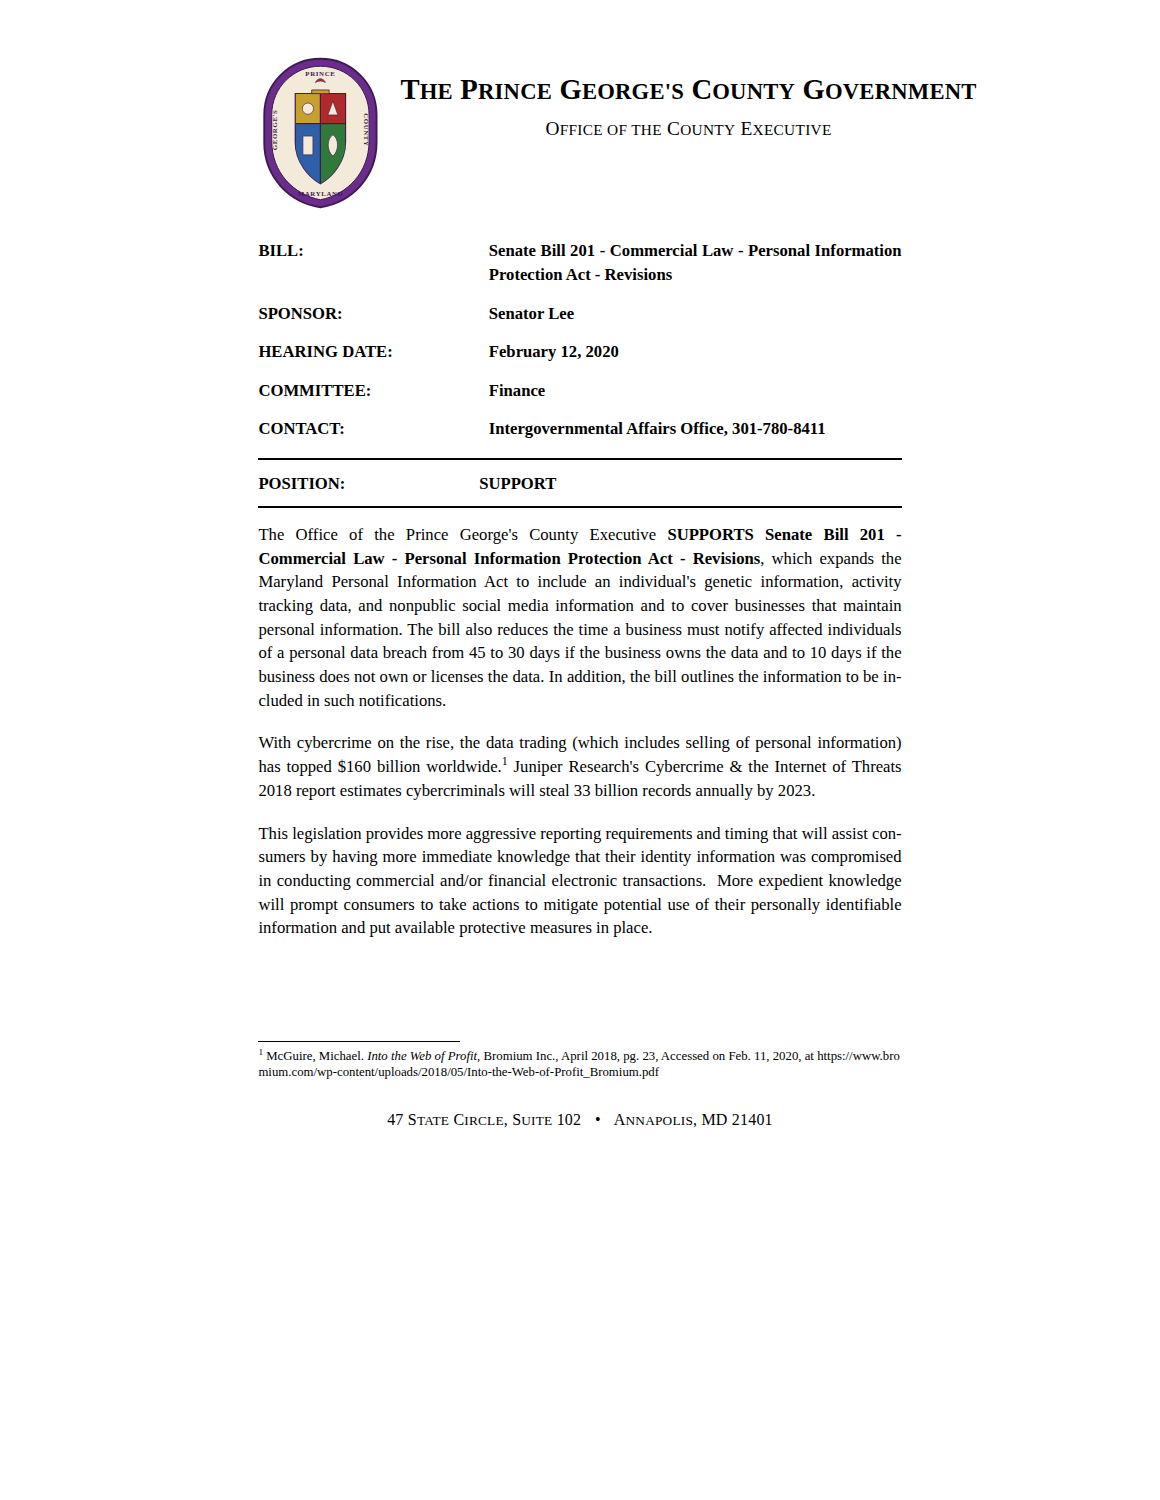PRINCE MARYLAND GEORGE'S COUNTY
THE PRINCE GEORGE'S COUNTY GOVERNMENT
OFFICE OF THE COUNTY EXECUTIVE
| BILL: | Senate Bill 201 - Commercial Law - Personal Information Protection Act - Revisions |
| SPONSOR: | Senator Lee |
| HEARING DATE: | February 12, 2020 |
| COMMITTEE: | Finance |
| CONTACT: | Intergovernmental Affairs Office, 301-780-8411 |
POSITION:
SUPPORT
The Office of the Prince George's County Executive SUPPORTS Senate Bill 201 - Commercial Law - Personal Information Protection Act - Revisions, which expands the Maryland Personal Information Act to include an individual's genetic information, activity tracking data, and nonpublic social media information and to cover businesses that maintain personal information. The bill also reduces the time a business must notify affected individuals of a personal data breach from 45 to 30 days if the business owns the data and to 10 days if the business does not own or licenses the data. In addition, the bill outlines the information to be included in such notifications.
With cybercrime on the rise, the data trading (which includes selling of personal information) has topped $160 billion worldwide.1 Juniper Research's Cybercrime & the Internet of Threats 2018 report estimates cybercriminals will steal 33 billion records annually by 2023.
This legislation provides more aggressive reporting requirements and timing that will assist consumers by having more immediate knowledge that their identity information was compromised in conducting commercial and/or financial electronic transactions. More expedient knowledge will prompt consumers to take actions to mitigate potential use of their personally identifiable information and put available protective measures in place.
1 McGuire, Michael. Into the Web of Profit, Bromium Inc., April 2018, pg. 23, Accessed on Feb. 11, 2020, at https://www.bromium.com/wp-content/uploads/2018/05/Into-the-Web-of-Profit_Bromium.pdf
47 STATE CIRCLE, SUITE 102 • ANNAPOLIS, MD 21401